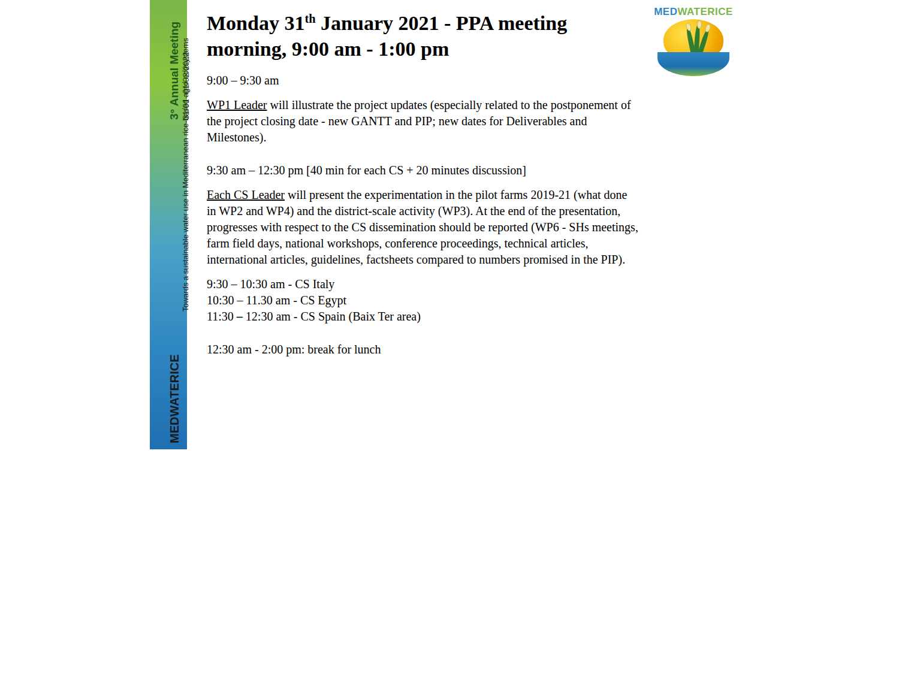3° Annual Meeting
31/01- 01/02/2022
Towards a sustainable water use in Mediterranean rice-based agro-ecosystems
MEDWATERICE
MED WATERICE
Monday 31th January 2021 - PPA meeting morning, 9:00 am - 1:00 pm
9:00 – 9:30 am
WP1 Leader will illustrate the project updates (especially related to the postponement of the project closing date - new GANTT and PIP; new dates for Deliverables and Milestones).
9:30 am – 12:30 pm [40 min for each CS + 20 minutes discussion]
Each CS Leader will present the experimentation in the pilot farms 2019-21 (what done in WP2 and WP4) and the district-scale activity (WP3). At the end of the presentation, progresses with respect to the CS dissemination should be reported (WP6 - SHs meetings, farm field days, national workshops, conference proceedings, technical articles, international articles, guidelines, factsheets compared to numbers promised in the PIP).
9:30 – 10:30 am - CS Italy
10:30 – 11.30 am - CS Egypt
11:30 – 12:30 am - CS Spain (Baix Ter area)
12:30 am - 2:00 pm: break for lunch